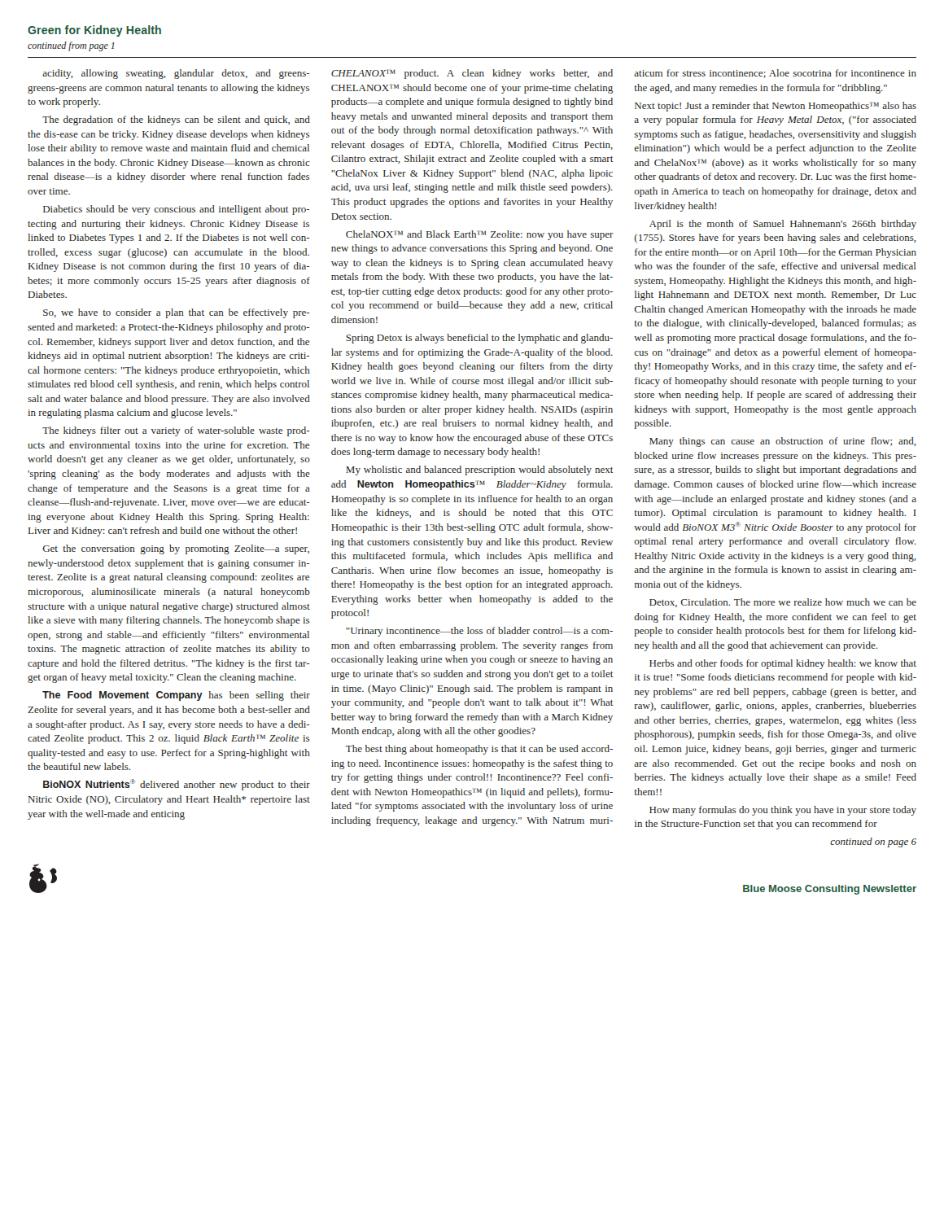Green for Kidney Health
continued from page 1
acidity, allowing sweating, glandular detox, and greens-greens-greens are common natural tenants to allowing the kidneys to work properly.
The degradation of the kidneys can be silent and quick, and the dis-ease can be tricky. Kidney disease develops when kidneys lose their ability to remove waste and maintain fluid and chemical balances in the body. Chronic Kidney Disease—known as chronic renal disease—is a kidney disorder where renal function fades over time.
Diabetics should be very conscious and intelligent about protecting and nurturing their kidneys. Chronic Kidney Disease is linked to Diabetes Types 1 and 2. If the Diabetes is not well controlled, excess sugar (glucose) can accumulate in the blood. Kidney Disease is not common during the first 10 years of diabetes; it more commonly occurs 15-25 years after diagnosis of Diabetes.
So, we have to consider a plan that can be effectively presented and marketed: a Protect-the-Kidneys philosophy and protocol. Remember, kidneys support liver and detox function, and the kidneys aid in optimal nutrient absorption! The kidneys are critical hormone centers: "The kidneys produce erthryopoietin, which stimulates red blood cell synthesis, and renin, which helps control salt and water balance and blood pressure. They are also involved in regulating plasma calcium and glucose levels."
The kidneys filter out a variety of water-soluble waste products and environmental toxins into the urine for excretion. The world doesn't get any cleaner as we get older, unfortunately, so 'spring cleaning' as the body moderates and adjusts with the change of temperature and the Seasons is a great time for a cleanse—flush-and-rejuvenate. Liver, move over—we are educating everyone about Kidney Health this Spring. Spring Health: Liver and Kidney: can't refresh and build one without the other!
Get the conversation going by promoting Zeolite—a super, newly-understood detox supplement that is gaining consumer interest. Zeolite is a great natural cleansing compound: zeolites are microporous, aluminosilicate minerals (a natural honeycomb structure with a unique natural negative charge) structured almost like a sieve with many filtering channels. The honeycomb shape is open, strong and stable—and efficiently "filters" environmental toxins. The magnetic attraction of zeolite matches its ability to capture and hold the filtered detritus. "The kidney is the first target organ of heavy metal toxicity." Clean the cleaning machine.
The Food Movement Company has been selling their Zeolite for several years, and it has become both a best-seller and a sought-after product. As I say, every store needs to have a dedicated Zeolite product. This 2 oz. liquid Black Earth™ Zeolite is quality-tested and easy to use. Perfect for a Spring-highlight with the beautiful new labels.
BioNOX Nutrients® delivered another new product to their Nitric Oxide (NO), Circulatory and Heart Health* repertoire last year with the well-made and enticing
CHELANOX™ product. A clean kidney works better, and CHELANOX™ should become one of your prime-time chelating products—a complete and unique formula designed to tightly bind heavy metals and unwanted mineral deposits and transport them out of the body through normal detoxification pathways."^ With relevant dosages of EDTA, Chlorella, Modified Citrus Pectin, Cilantro extract, Shilajit extract and Zeolite coupled with a smart "ChelaNox Liver & Kidney Support" blend (NAC, alpha lipoic acid, uva ursi leaf, stinging nettle and milk thistle seed powders). This product upgrades the options and favorites in your Healthy Detox section.
ChelaNOX™ and Black Earth™ Zeolite: now you have super new things to advance conversations this Spring and beyond. One way to clean the kidneys is to Spring clean accumulated heavy metals from the body. With these two products, you have the latest, top-tier cutting edge detox products: good for any other protocol you recommend or build—because they add a new, critical dimension!
Spring Detox is always beneficial to the lymphatic and glandular systems and for optimizing the Grade-A-quality of the blood. Kidney health goes beyond cleaning our filters from the dirty world we live in. While of course most illegal and/or illicit substances compromise kidney health, many pharmaceutical medications also burden or alter proper kidney health. NSAIDs (aspirin ibuprofen, etc.) are real bruisers to normal kidney health, and there is no way to know how the encouraged abuse of these OTCs does long-term damage to necessary body health!
My wholistic and balanced prescription would absolutely next add Newton Homeopathics™ Bladder~Kidney formula. Homeopathy is so complete in its influence for health to an organ like the kidneys, and is should be noted that this OTC Homeopathic is their 13th best-selling OTC adult formula, showing that customers consistently buy and like this product. Review this multifaceted formula, which includes Apis mellifica and Cantharis. When urine flow becomes an issue, homeopathy is there! Homeopathy is the best option for an integrated approach. Everything works better when homeopathy is added to the protocol!
"Urinary incontinence—the loss of bladder control—is a common and often embarrassing problem. The severity ranges from occasionally leaking urine when you cough or sneeze to having an urge to urinate that's so sudden and strong you don't get to a toilet in time. (Mayo Clinic)" Enough said. The problem is rampant in your community, and "people don't want to talk about it"! What better way to bring forward the remedy than with a March Kidney Month endcap, along with all the other goodies?
The best thing about homeopathy is that it can be used according to need. Incontinence issues: homeopathy is the safest thing to try for getting things under control!! Incontinence?? Feel confident with Newton Homeopathics™ (in liquid and pellets), formulated "for symptoms associated with the involuntary loss of urine including frequency, leakage and urgency." With Natrum muriaticum for stress incontinence; Aloe socotrina for incontinence in the aged, and many remedies in the formula for "dribbling."
Next topic! Just a reminder that Newton Homeopathics™ also has a very popular formula for Heavy Metal Detox, ("for associated symptoms such as fatigue, headaches, oversensitivity and sluggish elimination") which would be a perfect adjunction to the Zeolite and ChelaNox™ (above) as it works wholistically for so many other quadrants of detox and recovery. Dr. Luc was the first homeopath in America to teach on homeopathy for drainage, detox and liver/kidney health!
April is the month of Samuel Hahnemann's 266th birthday (1755). Stores have for years been having sales and celebrations, for the entire month—or on April 10th—for the German Physician who was the founder of the safe, effective and universal medical system, Homeopathy. Highlight the Kidneys this month, and highlight Hahnemann and DETOX next month. Remember, Dr Luc Chaltin changed American Homeopathy with the inroads he made to the dialogue, with clinically-developed, balanced formulas; as well as promoting more practical dosage formulations, and the focus on "drainage" and detox as a powerful element of homeopathy! Homeopathy Works, and in this crazy time, the safety and efficacy of homeopathy should resonate with people turning to your store when needing help. If people are scared of addressing their kidneys with support, Homeopathy is the most gentle approach possible.
Many things can cause an obstruction of urine flow; and, blocked urine flow increases pressure on the kidneys. This pressure, as a stressor, builds to slight but important degradations and damage. Common causes of blocked urine flow—which increase with age—include an enlarged prostate and kidney stones (and a tumor). Optimal circulation is paramount to kidney health. I would add BioNOX M3® Nitric Oxide Booster to any protocol for optimal renal artery performance and overall circulatory flow. Healthy Nitric Oxide activity in the kidneys is a very good thing, and the arginine in the formula is known to assist in clearing ammonia out of the kidneys.
Detox, Circulation. The more we realize how much we can be doing for Kidney Health, the more confident we can feel to get people to consider health protocols best for them for lifelong kidney health and all the good that achievement can provide.
Herbs and other foods for optimal kidney health: we know that it is true! "Some foods dieticians recommend for people with kidney problems" are red bell peppers, cabbage (green is better, and raw), cauliflower, garlic, onions, apples, cranberries, blueberries and other berries, cherries, grapes, watermelon, egg whites (less phosphorous), pumpkin seeds, fish for those Omega-3s, and olive oil. Lemon juice, kidney beans, goji berries, ginger and turmeric are also recommended. Get out the recipe books and nosh on berries. The kidneys actually love their shape as a smile! Feed them!!
How many formulas do you think you have in your store today in the Structure-Function set that you can recommend for
continued on page 6
Blue Moose Consulting Newsletter